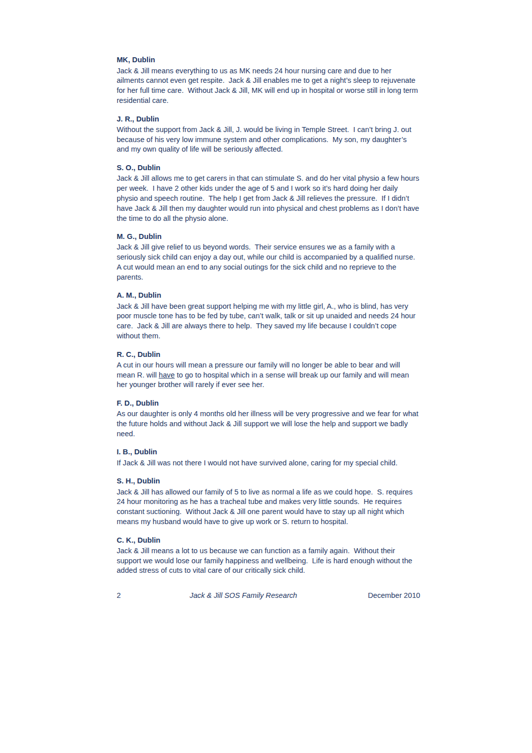MK, Dublin
Jack & Jill means everything to us as MK needs 24 hour nursing care and due to her ailments cannot even get respite. Jack & Jill enables me to get a night’s sleep to rejuvenate for her full time care. Without Jack & Jill, MK will end up in hospital or worse still in long term residential care.
J. R., Dublin
Without the support from Jack & Jill, J. would be living in Temple Street. I can’t bring J. out because of his very low immune system and other complications. My son, my daughter’s and my own quality of life will be seriously affected.
S. O., Dublin
Jack & Jill allows me to get carers in that can stimulate S. and do her vital physio a few hours per week. I have 2 other kids under the age of 5 and I work so it’s hard doing her daily physio and speech routine. The help I get from Jack & Jill relieves the pressure. If I didn’t have Jack & Jill then my daughter would run into physical and chest problems as I don’t have the time to do all the physio alone.
M. G., Dublin
Jack & Jill give relief to us beyond words. Their service ensures we as a family with a seriously sick child can enjoy a day out, while our child is accompanied by a qualified nurse. A cut would mean an end to any social outings for the sick child and no reprieve to the parents.
A. M., Dublin
Jack & Jill have been great support helping me with my little girl, A., who is blind, has very poor muscle tone has to be fed by tube, can’t walk, talk or sit up unaided and needs 24 hour care. Jack & Jill are always there to help. They saved my life because I couldn’t cope without them.
R. C., Dublin
A cut in our hours will mean a pressure our family will no longer be able to bear and will mean R. will have to go to hospital which in a sense will break up our family and will mean her younger brother will rarely if ever see her.
F. D., Dublin
As our daughter is only 4 months old her illness will be very progressive and we fear for what the future holds and without Jack & Jill support we will lose the help and support we badly need.
I. B., Dublin
If Jack & Jill was not there I would not have survived alone, caring for my special child.
S. H., Dublin
Jack & Jill has allowed our family of 5 to live as normal a life as we could hope. S. requires 24 hour monitoring as he has a tracheal tube and makes very little sounds. He requires constant suctioning. Without Jack & Jill one parent would have to stay up all night which means my husband would have to give up work or S. return to hospital.
C. K., Dublin
Jack & Jill means a lot to us because we can function as a family again. Without their support we would lose our family happiness and wellbeing. Life is hard enough without the added stress of cuts to vital care of our critically sick child.
2
Jack & Jill SOS Family Research
December 2010